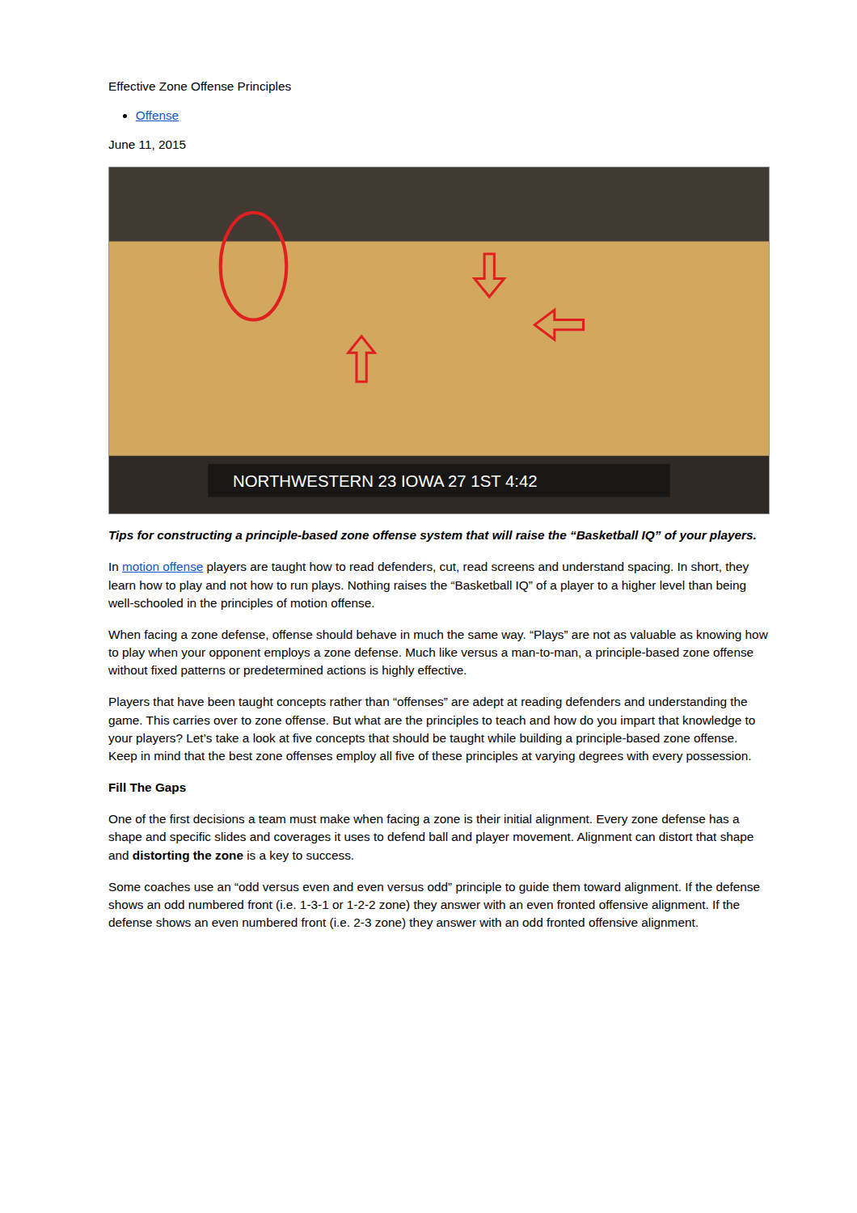Effective Zone Offense Principles
Offense
June 11, 2015
Tips for constructing a principle-based zone offense system that will raise the “Basketball IQ” of your players.
In motion offense players are taught how to read defenders, cut, read screens and understand spacing. In short, they learn how to play and not how to run plays. Nothing raises the “Basketball IQ” of a player to a higher level than being well-schooled in the principles of motion offense.
When facing a zone defense, offense should behave in much the same way. “Plays” are not as valuable as knowing how to play when your opponent employs a zone defense. Much like versus a man-to-man, a principle-based zone offense without fixed patterns or predetermined actions is highly effective.
Players that have been taught concepts rather than “offenses” are adept at reading defenders and understanding the game. This carries over to zone offense. But what are the principles to teach and how do you impart that knowledge to your players? Let’s take a look at five concepts that should be taught while building a principle-based zone offense. Keep in mind that the best zone offenses employ all five of these principles at varying degrees with every possession.
Fill The Gaps
One of the first decisions a team must make when facing a zone is their initial alignment. Every zone defense has a shape and specific slides and coverages it uses to defend ball and player movement. Alignment can distort that shape and distorting the zone is a key to success.
Some coaches use an “odd versus even and even versus odd” principle to guide them toward alignment. If the defense shows an odd numbered front (i.e. 1-3-1 or 1-2-2 zone) they answer with an even fronted offensive alignment. If the defense shows an even numbered front (i.e. 2-3 zone) they answer with an odd fronted offensive alignment.